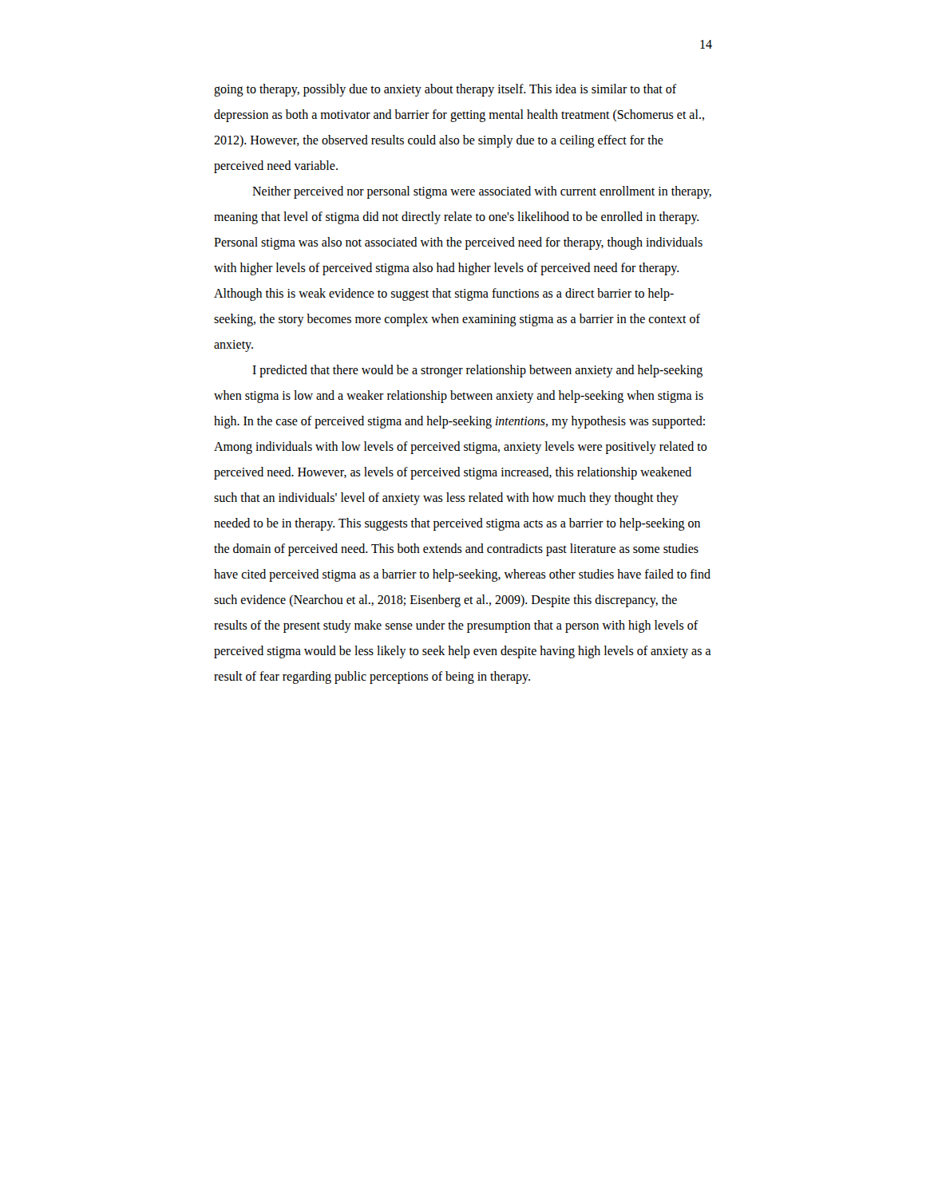14
going to therapy, possibly due to anxiety about therapy itself. This idea is similar to that of depression as both a motivator and barrier for getting mental health treatment (Schomerus et al., 2012). However, the observed results could also be simply due to a ceiling effect for the perceived need variable.
Neither perceived nor personal stigma were associated with current enrollment in therapy, meaning that level of stigma did not directly relate to one's likelihood to be enrolled in therapy. Personal stigma was also not associated with the perceived need for therapy, though individuals with higher levels of perceived stigma also had higher levels of perceived need for therapy. Although this is weak evidence to suggest that stigma functions as a direct barrier to help-seeking, the story becomes more complex when examining stigma as a barrier in the context of anxiety.
I predicted that there would be a stronger relationship between anxiety and help-seeking when stigma is low and a weaker relationship between anxiety and help-seeking when stigma is high. In the case of perceived stigma and help-seeking intentions, my hypothesis was supported: Among individuals with low levels of perceived stigma, anxiety levels were positively related to perceived need. However, as levels of perceived stigma increased, this relationship weakened such that an individuals' level of anxiety was less related with how much they thought they needed to be in therapy. This suggests that perceived stigma acts as a barrier to help-seeking on the domain of perceived need. This both extends and contradicts past literature as some studies have cited perceived stigma as a barrier to help-seeking, whereas other studies have failed to find such evidence (Nearchou et al., 2018; Eisenberg et al., 2009). Despite this discrepancy, the results of the present study make sense under the presumption that a person with high levels of perceived stigma would be less likely to seek help even despite having high levels of anxiety as a result of fear regarding public perceptions of being in therapy.